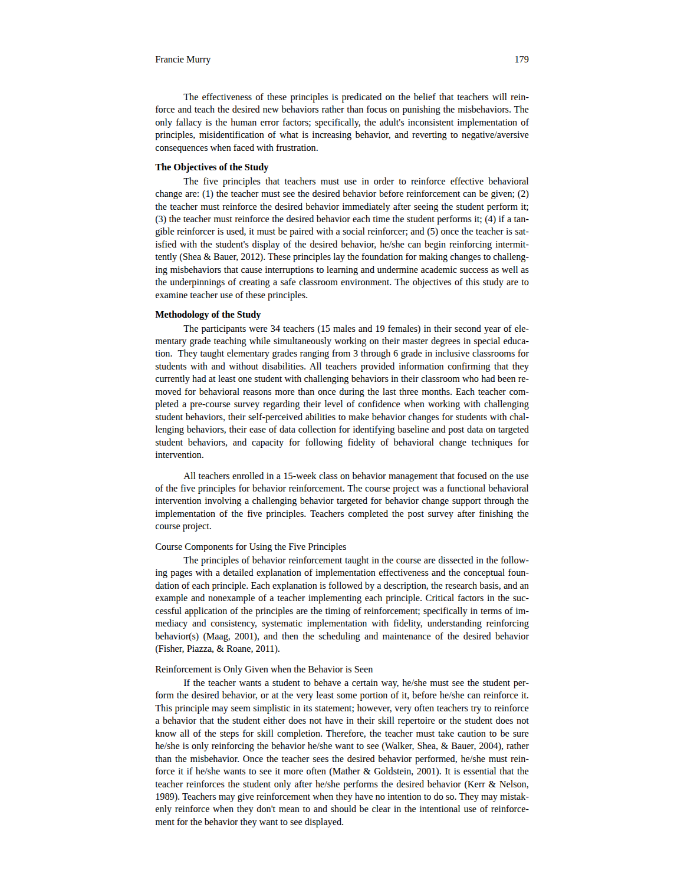Francie Murry 179
The effectiveness of these principles is predicated on the belief that teachers will reinforce and teach the desired new behaviors rather than focus on punishing the misbehaviors. The only fallacy is the human error factors; specifically, the adult's inconsistent implementation of principles, misidentification of what is increasing behavior, and reverting to negative/aversive consequences when faced with frustration.
The Objectives of the Study
The five principles that teachers must use in order to reinforce effective behavioral change are: (1) the teacher must see the desired behavior before reinforcement can be given; (2) the teacher must reinforce the desired behavior immediately after seeing the student perform it; (3) the teacher must reinforce the desired behavior each time the student performs it; (4) if a tangible reinforcer is used, it must be paired with a social reinforcer; and (5) once the teacher is satisfied with the student's display of the desired behavior, he/she can begin reinforcing intermittently (Shea & Bauer, 2012). These principles lay the foundation for making changes to challenging misbehaviors that cause interruptions to learning and undermine academic success as well as the underpinnings of creating a safe classroom environment. The objectives of this study are to examine teacher use of these principles.
Methodology of the Study
The participants were 34 teachers (15 males and 19 females) in their second year of elementary grade teaching while simultaneously working on their master degrees in special education. They taught elementary grades ranging from 3 through 6 grade in inclusive classrooms for students with and without disabilities. All teachers provided information confirming that they currently had at least one student with challenging behaviors in their classroom who had been removed for behavioral reasons more than once during the last three months. Each teacher completed a pre-course survey regarding their level of confidence when working with challenging student behaviors, their self-perceived abilities to make behavior changes for students with challenging behaviors, their ease of data collection for identifying baseline and post data on targeted student behaviors, and capacity for following fidelity of behavioral change techniques for intervention.
All teachers enrolled in a 15-week class on behavior management that focused on the use of the five principles for behavior reinforcement. The course project was a functional behavioral intervention involving a challenging behavior targeted for behavior change support through the implementation of the five principles. Teachers completed the post survey after finishing the course project.
Course Components for Using the Five Principles
The principles of behavior reinforcement taught in the course are dissected in the following pages with a detailed explanation of implementation effectiveness and the conceptual foundation of each principle. Each explanation is followed by a description, the research basis, and an example and nonexample of a teacher implementing each principle. Critical factors in the successful application of the principles are the timing of reinforcement; specifically in terms of immediacy and consistency, systematic implementation with fidelity, understanding reinforcing behavior(s) (Maag, 2001), and then the scheduling and maintenance of the desired behavior (Fisher, Piazza, & Roane, 2011).
Reinforcement is Only Given when the Behavior is Seen
If the teacher wants a student to behave a certain way, he/she must see the student perform the desired behavior, or at the very least some portion of it, before he/she can reinforce it. This principle may seem simplistic in its statement; however, very often teachers try to reinforce a behavior that the student either does not have in their skill repertoire or the student does not know all of the steps for skill completion. Therefore, the teacher must take caution to be sure he/she is only reinforcing the behavior he/she want to see (Walker, Shea, & Bauer, 2004), rather than the misbehavior. Once the teacher sees the desired behavior performed, he/she must reinforce it if he/she wants to see it more often (Mather & Goldstein, 2001). It is essential that the teacher reinforces the student only after he/she performs the desired behavior (Kerr & Nelson, 1989). Teachers may give reinforcement when they have no intention to do so. They may mistakenly reinforce when they don't mean to and should be clear in the intentional use of reinforcement for the behavior they want to see displayed.